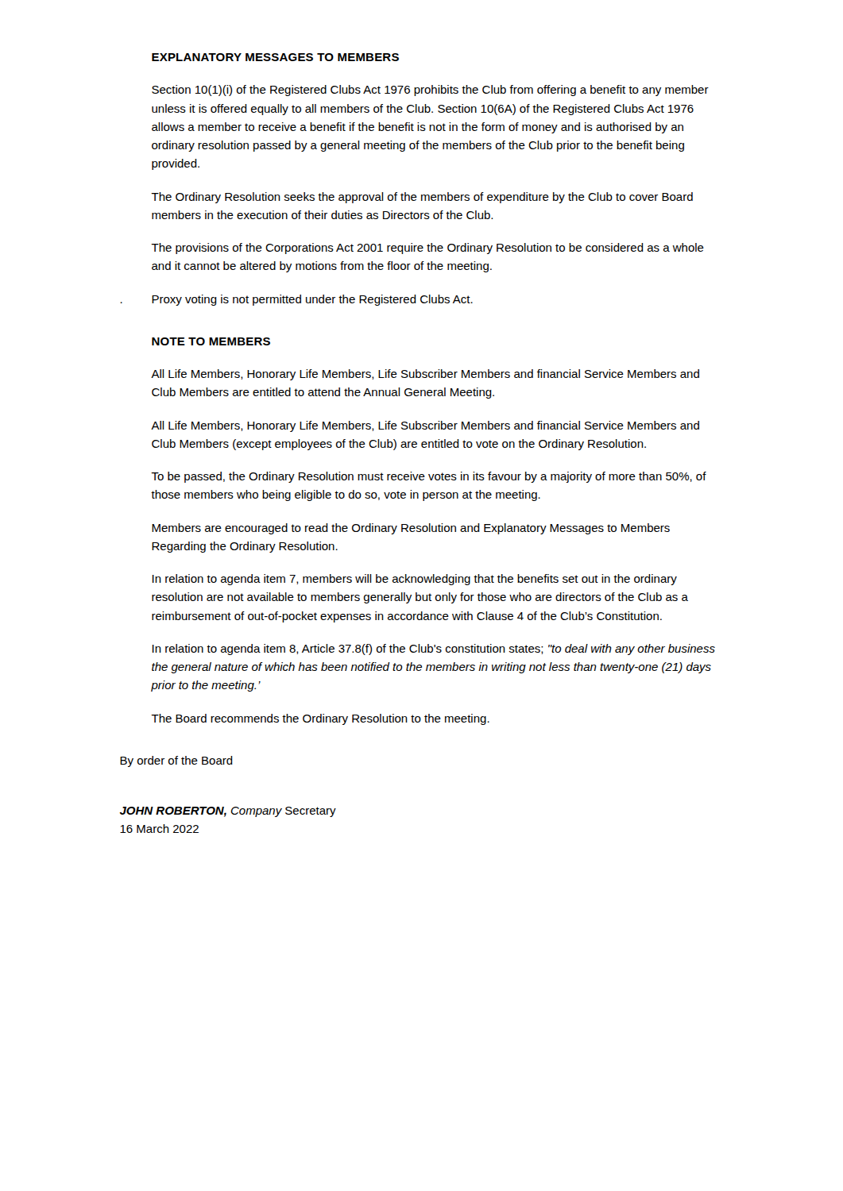EXPLANATORY MESSAGES TO MEMBERS
Section 10(1)(i) of the Registered Clubs Act 1976 prohibits the Club from offering a benefit to any member unless it is offered equally to all members of the Club. Section 10(6A) of the Registered Clubs Act 1976 allows a member to receive a benefit if the benefit is not in the form of money and is authorised by an ordinary resolution passed by a general meeting of the members of the Club prior to the benefit being provided.
The Ordinary Resolution seeks the approval of the members of expenditure by the Club to cover Board members in the execution of their duties as Directors of the Club.
The provisions of the Corporations Act 2001 require the Ordinary Resolution to be considered as a whole and it cannot be altered by motions from the floor of the meeting.
.
Proxy voting is not permitted under the Registered Clubs Act.
NOTE TO MEMBERS
All Life Members, Honorary Life Members, Life Subscriber Members and financial Service Members and Club Members are entitled to attend the Annual General Meeting.
All Life Members, Honorary Life Members, Life Subscriber Members and financial Service Members and Club Members (except employees of the Club) are entitled to vote on the Ordinary Resolution.
To be passed, the Ordinary Resolution must receive votes in its favour by a majority of more than 50%, of those members who being eligible to do so, vote in person at the meeting.
Members are encouraged to read the Ordinary Resolution and Explanatory Messages to Members Regarding the Ordinary Resolution.
In relation to agenda item 7, members will be acknowledging that the benefits set out in the ordinary resolution are not available to members generally but only for those who are directors of the Club as a reimbursement of out-of-pocket expenses in accordance with Clause 4 of the Club’s Constitution.
In relation to agenda item 8, Article 37.8(f) of the Club's constitution states; "to deal with any other business the general nature of which has been notified to the members in writing not less than twenty-one (21) days prior to the meeting.’
The Board recommends the Ordinary Resolution to the meeting.
By order of the Board
JOHN ROBERTON, Company Secretary
16 March 2022